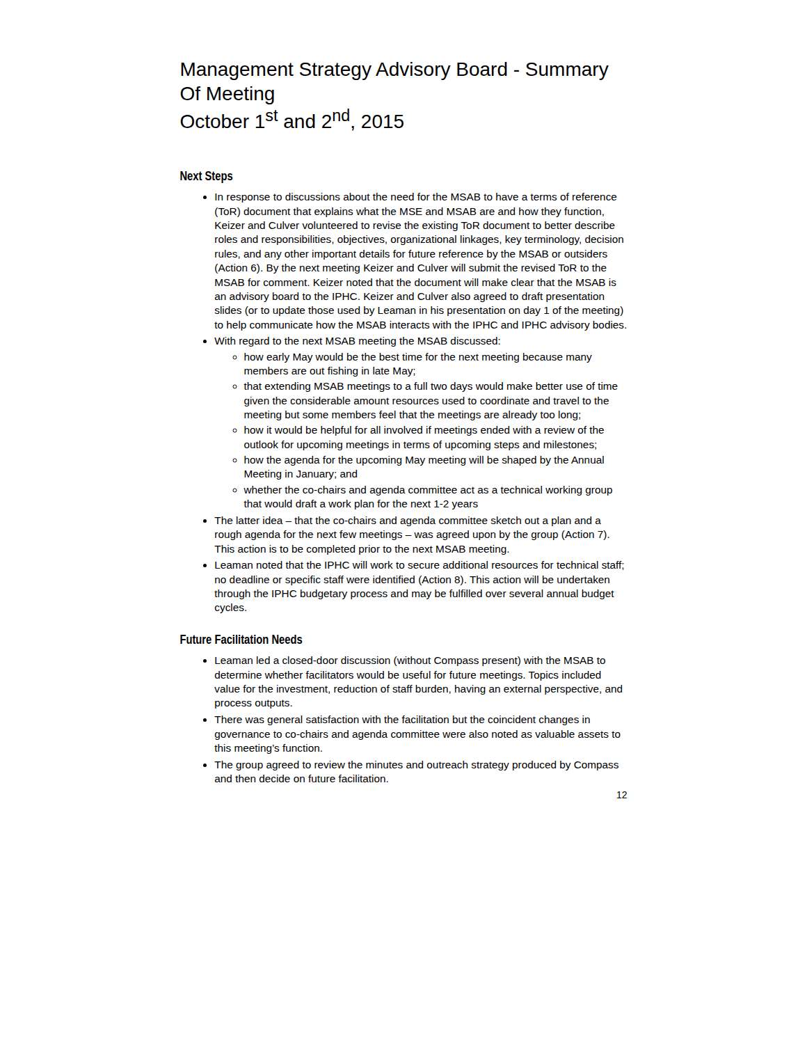Management Strategy Advisory Board - Summary Of Meeting
October 1st and 2nd, 2015
Next Steps
In response to discussions about the need for the MSAB to have a terms of reference (ToR) document that explains what the MSE and MSAB are and how they function, Keizer and Culver volunteered to revise the existing ToR document to better describe roles and responsibilities, objectives, organizational linkages, key terminology, decision rules, and any other important details for future reference by the MSAB or outsiders (Action 6). By the next meeting Keizer and Culver will submit the revised ToR to the MSAB for comment. Keizer noted that the document will make clear that the MSAB is an advisory board to the IPHC. Keizer and Culver also agreed to draft presentation slides (or to update those used by Leaman in his presentation on day 1 of the meeting) to help communicate how the MSAB interacts with the IPHC and IPHC advisory bodies.
With regard to the next MSAB meeting the MSAB discussed:
how early May would be the best time for the next meeting because many members are out fishing in late May;
that extending MSAB meetings to a full two days would make better use of time given the considerable amount resources used to coordinate and travel to the meeting but some members feel that the meetings are already too long;
how it would be helpful for all involved if meetings ended with a review of the outlook for upcoming meetings in terms of upcoming steps and milestones;
how the agenda for the upcoming May meeting will be shaped by the Annual Meeting in January; and
whether the co-chairs and agenda committee act as a technical working group that would draft a work plan for the next 1-2 years
The latter idea – that the co-chairs and agenda committee sketch out a plan and a rough agenda for the next few meetings – was agreed upon by the group (Action 7). This action is to be completed prior to the next MSAB meeting.
Leaman noted that the IPHC will work to secure additional resources for technical staff; no deadline or specific staff were identified (Action 8). This action will be undertaken through the IPHC budgetary process and may be fulfilled over several annual budget cycles.
Future Facilitation Needs
Leaman led a closed-door discussion (without Compass present) with the MSAB to determine whether facilitators would be useful for future meetings. Topics included value for the investment, reduction of staff burden, having an external perspective, and process outputs.
There was general satisfaction with the facilitation but the coincident changes in governance to co-chairs and agenda committee were also noted as valuable assets to this meeting’s function.
The group agreed to review the minutes and outreach strategy produced by Compass and then decide on future facilitation.
12